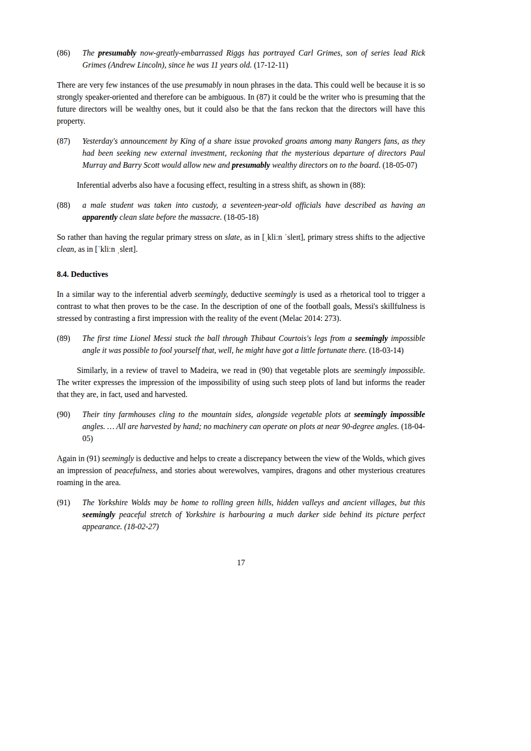(86)
The presumably now-greatly-embarrassed Riggs has portrayed Carl Grimes, son of series lead Rick Grimes (Andrew Lincoln), since he was 11 years old. (17-12-11)
There are very few instances of the use presumably in noun phrases in the data. This could well be because it is so strongly speaker-oriented and therefore can be ambiguous. In (87) it could be the writer who is presuming that the future directors will be wealthy ones, but it could also be that the fans reckon that the directors will have this property.
(87)
Yesterday's announcement by King of a share issue provoked groans among many Rangers fans, as they had been seeking new external investment, reckoning that the mysterious departure of directors Paul Murray and Barry Scott would allow new and presumably wealthy directors on to the board. (18-05-07)
Inferential adverbs also have a focusing effect, resulting in a stress shift, as shown in (88):
(88)
a male student was taken into custody, a seventeen-year-old officials have described as having an apparently clean slate before the massacre. (18-05-18)
So rather than having the regular primary stress on slate, as in [ˌkliːn ˈsleɪt], primary stress shifts to the adjective clean, as in [ˈkliːn ˌsleɪt].
8.4. Deductives
In a similar way to the inferential adverb seemingly, deductive seemingly is used as a rhetorical tool to trigger a contrast to what then proves to be the case. In the description of one of the football goals, Messi's skillfulness is stressed by contrasting a first impression with the reality of the event (Melac 2014: 273).
(89)
The first time Lionel Messi stuck the ball through Thibaut Courtois's legs from a seemingly impossible angle it was possible to fool yourself that, well, he might have got a little fortunate there. (18-03-14)
Similarly, in a review of travel to Madeira, we read in (90) that vegetable plots are seemingly impossible. The writer expresses the impression of the impossibility of using such steep plots of land but informs the reader that they are, in fact, used and harvested.
(90)
Their tiny farmhouses cling to the mountain sides, alongside vegetable plots at seemingly impossible angles. … All are harvested by hand; no machinery can operate on plots at near 90-degree angles. (18-04-05)
Again in (91) seemingly is deductive and helps to create a discrepancy between the view of the Wolds, which gives an impression of peacefulness, and stories about werewolves, vampires, dragons and other mysterious creatures roaming in the area.
(91)
The Yorkshire Wolds may be home to rolling green hills, hidden valleys and ancient villages, but this seemingly peaceful stretch of Yorkshire is harbouring a much darker side behind its picture perfect appearance. (18-02-27)
17